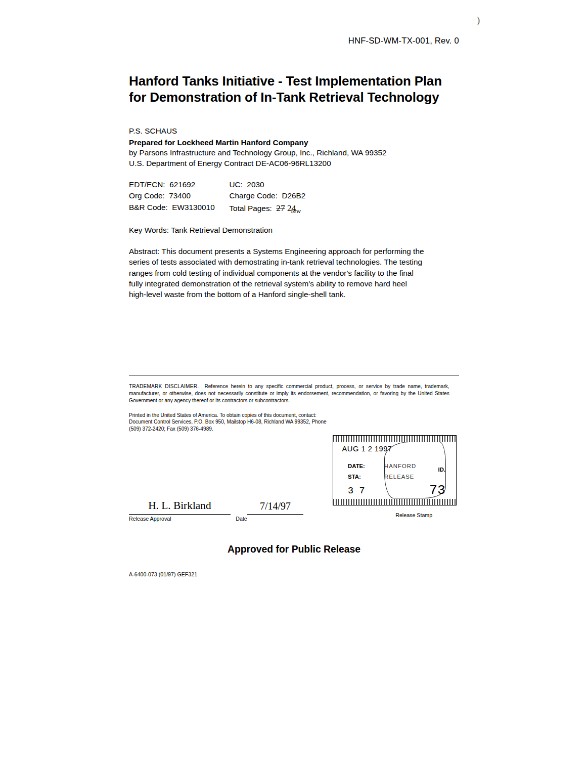−)
HNF-SD-WM-TX-001, Rev. 0
Hanford Tanks Initiative - Test Implementation Plan
for Demonstration of In-Tank Retrieval Technology
P.S. SCHAUS
Prepared for Lockheed Martin Hanford Company
by Parsons Infrastructure and Technology Group, Inc., Richland, WA 99352
U.S. Department of Energy Contract DE-AC06-96RL13200
| EDT/ECN: 621692 | UC: 2030 |
| Org Code: 73400 | Charge Code: D26B2 |
| B&R Code: EW3130010 | Total Pages: 27 24 few |
Key Words: Tank Retrieval Demonstration
Abstract: This document presents a Systems Engineering approach for performing the series of tests associated with demostrating in-tank retrieval technologies. The testing ranges from cold testing of individual components at the vendor's facility to the final fully integrated demonstration of the retrieval system's ability to remove hard heel high-level waste from the bottom of a Hanford single-shell tank.
TRADEMARK DISCLAIMER. Reference herein to any specific commercial product, process, or service by trade name, trademark, manufacturer, or otherwise, does not necessarily constitute or imply its endorsement, recommendation, or favoring by the United States Government or any agency thereof or its contractors or subcontractors.
Printed in the United States of America. To obtain copies of this document, contact: Document Control Services, P.O. Box 950, Mailstop H6-08, Richland WA 99352, Phone (509) 372-2420; Fax (509) 376-4989.
AUG 1 2 1997
DATE:
STA:
HANFORD
RELEASE
ID.
3 7
73
Release Stamp
H. L. Birkland 7/14/97
Release Approval Date
Approved for Public Release
A-6400-073 (01/97) GEF321